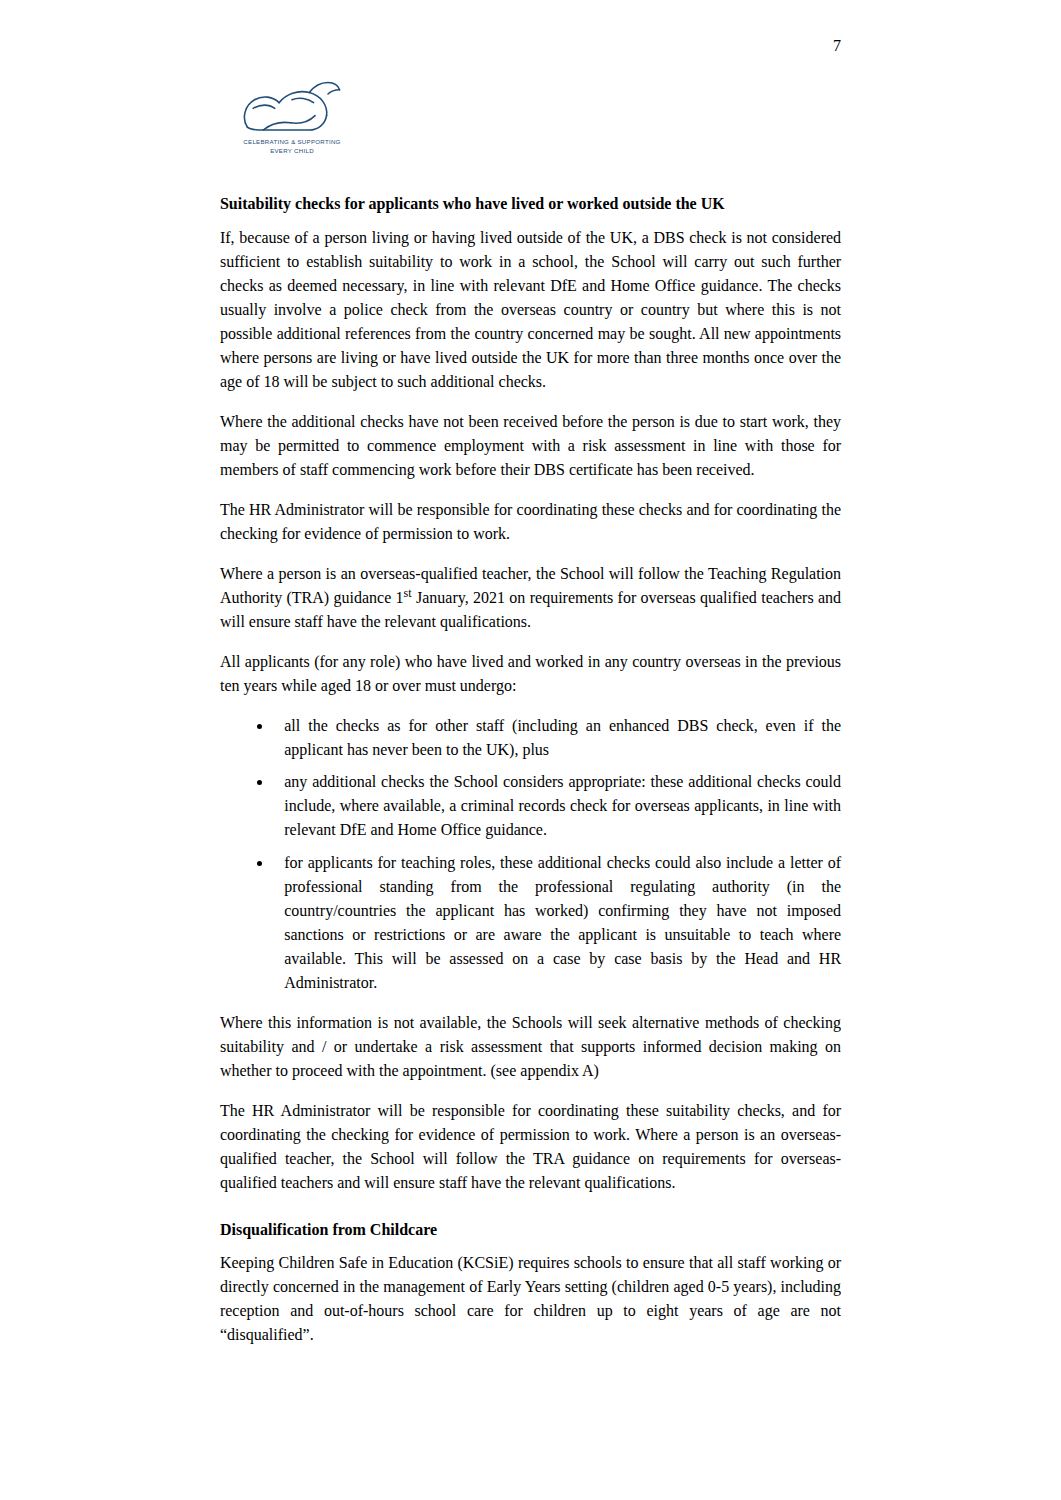7
CELEBRATING & SUPPORTING EVERY CHILD
Suitability checks for applicants who have lived or worked outside the UK
If, because of a person living or having lived outside of the UK, a DBS check is not considered sufficient to establish suitability to work in a school, the School will carry out such further checks as deemed necessary, in line with relevant DfE and Home Office guidance. The checks usually involve a police check from the overseas country or country but where this is not possible additional references from the country concerned may be sought. All new appointments where persons are living or have lived outside the UK for more than three months once over the age of 18 will be subject to such additional checks.
Where the additional checks have not been received before the person is due to start work, they may be permitted to commence employment with a risk assessment in line with those for members of staff commencing work before their DBS certificate has been received.
The HR Administrator will be responsible for coordinating these checks and for coordinating the checking for evidence of permission to work.
Where a person is an overseas-qualified teacher, the School will follow the Teaching Regulation Authority (TRA) guidance 1st January, 2021 on requirements for overseas qualified teachers and will ensure staff have the relevant qualifications.
All applicants (for any role) who have lived and worked in any country overseas in the previous ten years while aged 18 or over must undergo:
all the checks as for other staff (including an enhanced DBS check, even if the applicant has never been to the UK), plus
any additional checks the School considers appropriate: these additional checks could include, where available, a criminal records check for overseas applicants, in line with relevant DfE and Home Office guidance.
for applicants for teaching roles, these additional checks could also include a letter of professional standing from the professional regulating authority (in the country/countries the applicant has worked) confirming they have not imposed sanctions or restrictions or are aware the applicant is unsuitable to teach where available. This will be assessed on a case by case basis by the Head and HR Administrator.
Where this information is not available, the Schools will seek alternative methods of checking suitability and / or undertake a risk assessment that supports informed decision making on whether to proceed with the appointment. (see appendix A)
The HR Administrator will be responsible for coordinating these suitability checks, and for coordinating the checking for evidence of permission to work. Where a person is an overseas-qualified teacher, the School will follow the TRA guidance on requirements for overseas-qualified teachers and will ensure staff have the relevant qualifications.
Disqualification from Childcare
Keeping Children Safe in Education (KCSiE) requires schools to ensure that all staff working or directly concerned in the management of Early Years setting (children aged 0-5 years), including reception and out-of-hours school care for children up to eight years of age are not “disqualified”.